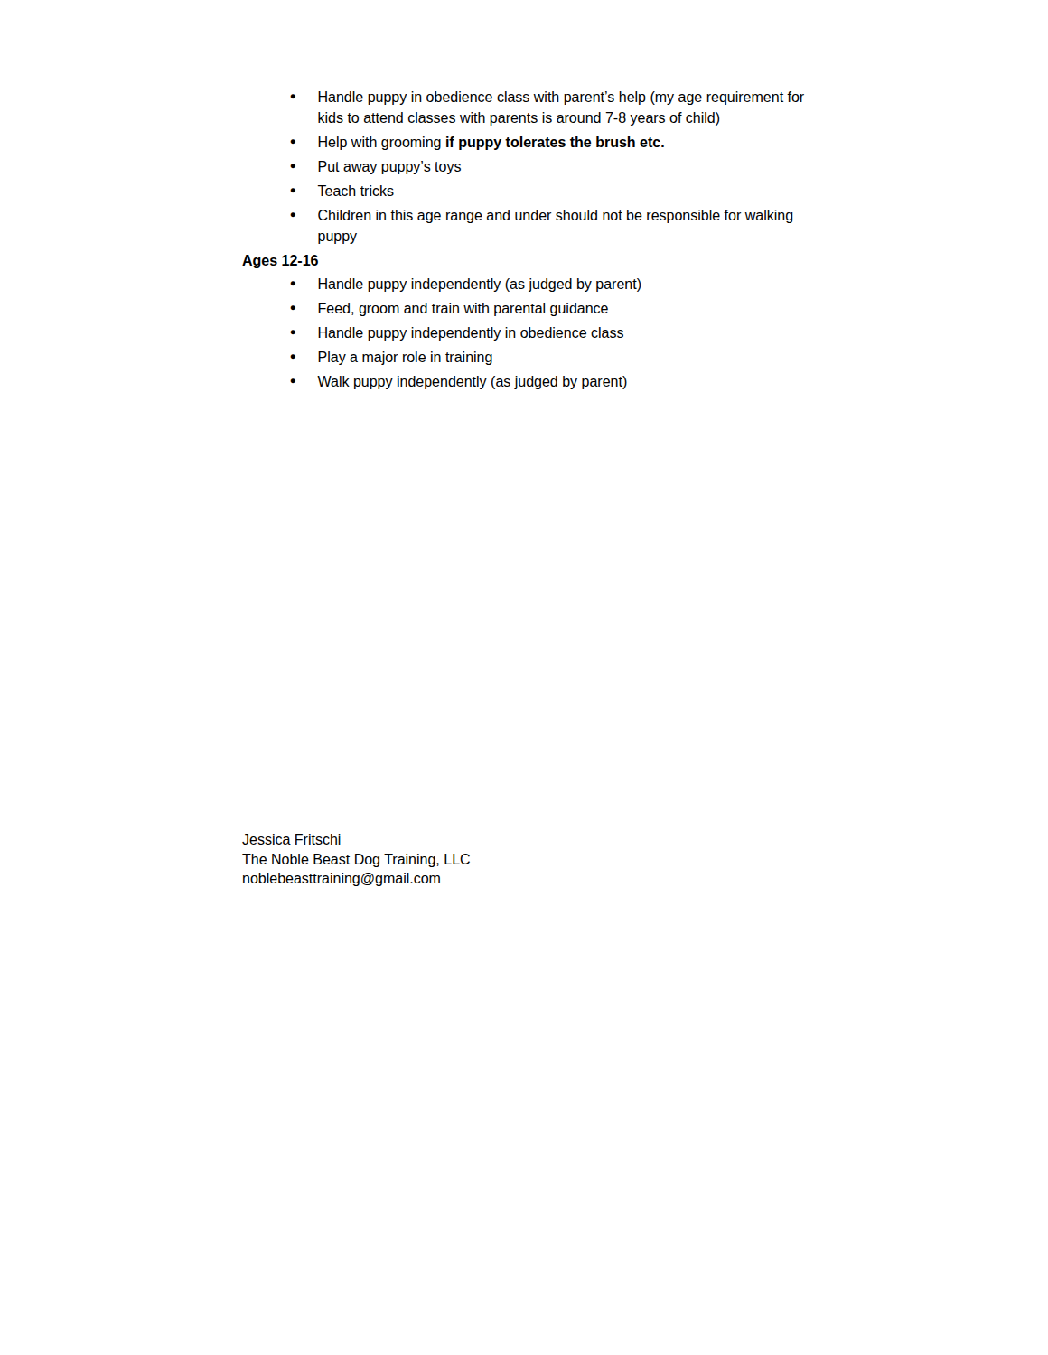Handle puppy in obedience class with parent’s help (my age requirement for kids to attend classes with parents is around 7-8 years of child)
Help with grooming if puppy tolerates the brush etc.
Put away puppy’s toys
Teach tricks
Children in this age range and under should not be responsible for walking puppy
Ages 12-16
Handle puppy independently (as judged by parent)
Feed, groom and train with parental guidance
Handle puppy independently in obedience class
Play a major role in training
Walk puppy independently (as judged by parent)
Jessica Fritschi
The Noble Beast Dog Training, LLC
noblebeasttraining@gmail.com